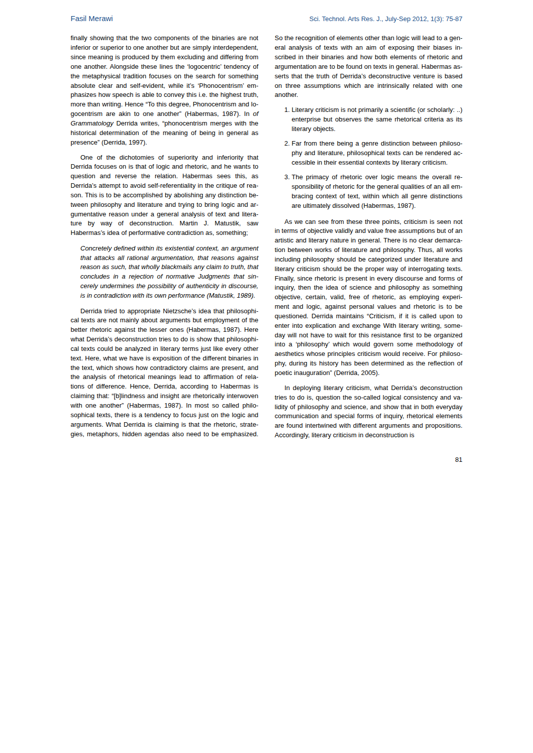Fasil Merawi Sci. Technol. Arts Res. J., July-Sep 2012, 1(3): 75-87
finally showing that the two components of the binaries are not inferior or superior to one another but are simply interdependent, since meaning is produced by them excluding and differing from one another. Alongside these lines the ‘logocentric’ tendency of the metaphysical tradition focuses on the search for something absolute clear and self-evident, while it’s ‘Phonocentrism’ emphasizes how speech is able to convey this i.e. the highest truth, more than writing. Hence “To this degree, Phonocentrism and logocentrism are akin to one another” (Habermas, 1987). In of Grammatology Derrida writes, “phonocentrism merges with the historical determination of the meaning of being in general as presence” (Derrida, 1997).
One of the dichotomies of superiority and inferiority that Derrida focuses on is that of logic and rhetoric, and he wants to question and reverse the relation. Habermas sees this, as Derrida’s attempt to avoid self-referentiality in the critique of reason. This is to be accomplished by abolishing any distinction between philosophy and literature and trying to bring logic and argumentative reason under a general analysis of text and literature by way of deconstruction. Martin J. Matustik, saw Habermas’s idea of performative contradiction as, something;
Concretely defined within its existential context, an argument that attacks all rational argumentation, that reasons against reason as such, that wholly blackmails any claim to truth, that concludes in a rejection of normative Judgments that sincerely undermines the possibility of authenticity in discourse, is in contradiction with its own performance (Matustik, 1989).
Derrida tried to appropriate Nietzsche’s idea that philosophical texts are not mainly about arguments but employment of the better rhetoric against the lesser ones (Habermas, 1987). Here what Derrida’s deconstruction tries to do is show that philosophical texts could be analyzed in literary terms just like every other text. Here, what we have is exposition of the different binaries in the text, which shows how contradictory claims are present, and the analysis of rhetorical meanings lead to affirmation of relations of difference. Hence, Derrida, according to Habermas is claiming that: “[b]lindness and insight are rhetorically interwoven with one another” (Habermas, 1987). In most so called philosophical texts, there is a tendency to focus just on the logic and arguments. What Derrida is claiming is that the rhetoric, strategies, metaphors, hidden agendas also need to be emphasized. So the recognition of elements other than logic will lead to a general analysis of texts with an aim of exposing their biases inscribed in their binaries and how both elements of rhetoric and argumentation are to be found on texts in general. Habermas asserts that the truth of Derrida’s deconstructive venture is based on three assumptions which are intrinsically related with one another.
Literary criticism is not primarily a scientific (or scholarly: ..) enterprise but observes the same rhetorical criteria as its literary objects.
Far from there being a genre distinction between philosophy and literature, philosophical texts can be rendered accessible in their essential contexts by literary criticism.
The primacy of rhetoric over logic means the overall responsibility of rhetoric for the general qualities of an all embracing context of text, within which all genre distinctions are ultimately dissolved (Habermas, 1987).
As we can see from these three points, criticism is seen not in terms of objective validly and value free assumptions but of an artistic and literary nature in general. There is no clear demarcation between works of literature and philosophy. Thus, all works including philosophy should be categorized under literature and literary criticism should be the proper way of interrogating texts. Finally, since rhetoric is present in every discourse and forms of inquiry, then the idea of science and philosophy as something objective, certain, valid, free of rhetoric, as employing experiment and logic, against personal values and rhetoric is to be questioned. Derrida maintains “Criticism, if it is called upon to enter into explication and exchange With literary writing, someday will not have to wait for this resistance first to be organized into a ‘philosophy’ which would govern some methodology of aesthetics whose principles criticism would receive. For philosophy, during its history has been determined as the reflection of poetic inauguration” (Derrida, 2005).
In deploying literary criticism, what Derrida’s deconstruction tries to do is, question the so-called logical consistency and validity of philosophy and science, and show that in both everyday communication and special forms of inquiry, rhetorical elements are found intertwined with different arguments and propositions. Accordingly, literary criticism in deconstruction is
81